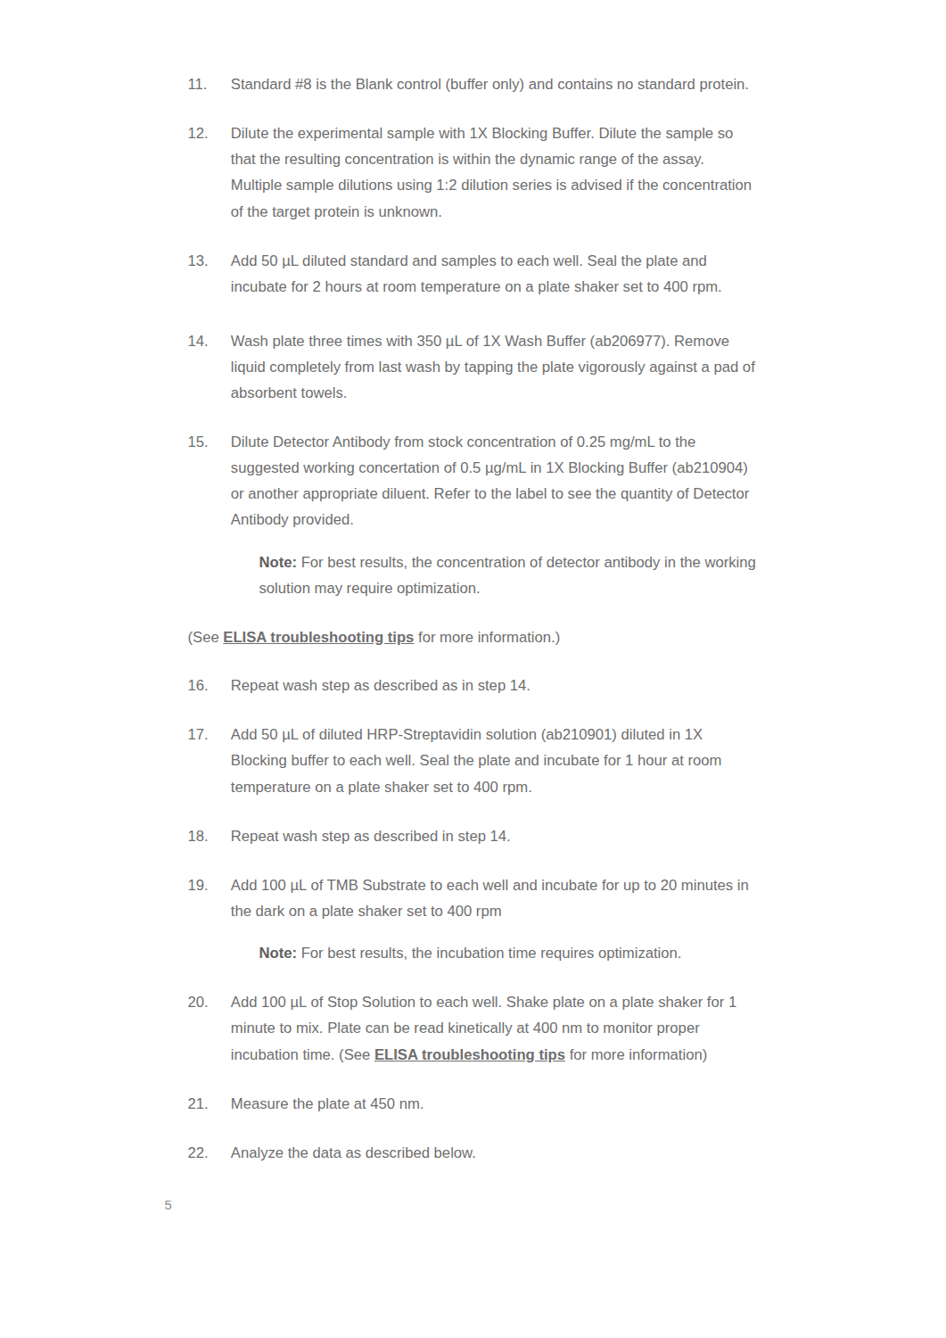Standard #8 is the Blank control (buffer only) and contains no standard protein.
Dilute the experimental sample with 1X Blocking Buffer. Dilute the sample so that the resulting concentration is within the dynamic range of the assay. Multiple sample dilutions using 1:2 dilution series is advised if the concentration of the target protein is unknown.
Add 50 µL diluted standard and samples to each well. Seal the plate and incubate for 2 hours at room temperature on a plate shaker set to 400 rpm.
Wash plate three times with 350 µL of 1X Wash Buffer (ab206977). Remove liquid completely from last wash by tapping the plate vigorously against a pad of absorbent towels.
Dilute Detector Antibody from stock concentration of 0.25 mg/mL to the suggested working concertation of 0.5 µg/mL in 1X Blocking Buffer (ab210904) or another appropriate diluent. Refer to the label to see the quantity of Detector Antibody provided.
Note: For best results, the concentration of detector antibody in the working solution may require optimization.
(See ELISA troubleshooting tips for more information.)
Repeat wash step as described as in step 14.
Add 50 µL of diluted HRP-Streptavidin solution (ab210901) diluted in 1X Blocking buffer to each well. Seal the plate and incubate for 1 hour at room temperature on a plate shaker set to 400 rpm.
Repeat wash step as described in step 14.
Add 100 µL of TMB Substrate to each well and incubate for up to 20 minutes in the dark on a plate shaker set to 400 rpm
Note: For best results, the incubation time requires optimization.
Add 100 µL of Stop Solution to each well. Shake plate on a plate shaker for 1 minute to mix. Plate can be read kinetically at 400 nm to monitor proper incubation time. (See ELISA troubleshooting tips for more information)
Measure the plate at 450 nm.
Analyze the data as described below.
5